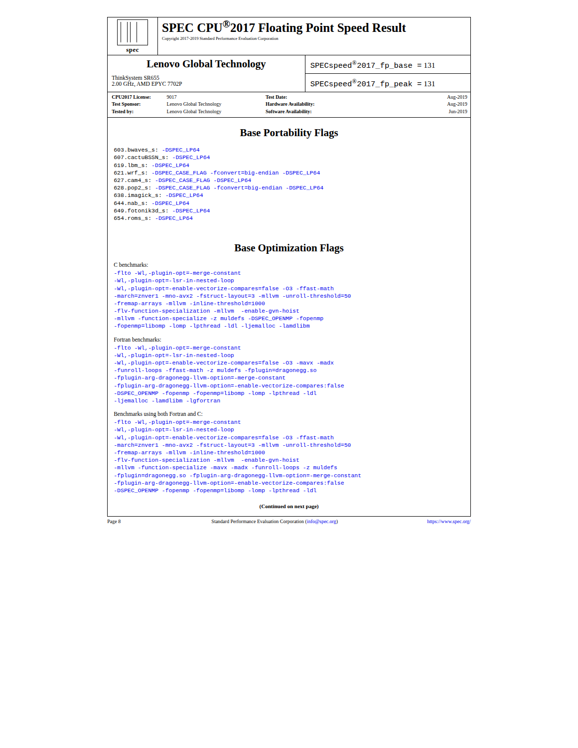spec
SPEC CPU®2017 Floating Point Speed Result
Copyright 2017-2019 Standard Performance Evaluation Corporation
Lenovo Global Technology
ThinkSystem SR655 2.00 GHz, AMD EPYC 7702P
SPECspeed®2017_fp_base = 131
SPECspeed®2017_fp_peak = 131
CPU2017 License: 9017
Test Sponsor: Lenovo Global Technology
Tested by: Lenovo Global Technology
Test Date: Aug-2019
Hardware Availability: Aug-2019
Software Availability: Jun-2019
Base Portability Flags
603.bwaves_s: -DSPEC_LP64
607.cactuBSSN_s: -DSPEC_LP64
619.lbm_s: -DSPEC_LP64
621.wrf_s: -DSPEC_CASE_FLAG -fconvert=big-endian -DSPEC_LP64
627.cam4_s: -DSPEC_CASE_FLAG -DSPEC_LP64
628.pop2_s: -DSPEC_CASE_FLAG -fconvert=big-endian -DSPEC_LP64
638.imagick_s: -DSPEC_LP64
644.nab_s: -DSPEC_LP64
649.fotonik3d_s: -DSPEC_LP64
654.roms_s: -DSPEC_LP64
Base Optimization Flags
C benchmarks:
-flto -Wl,-plugin-opt=-merge-constant
-Wl,-plugin-opt=-lsr-in-nested-loop
-Wl,-plugin-opt=-enable-vectorize-compares=false -O3 -ffast-math
-march=znver1 -mno-avx2 -fstruct-layout=3 -mllvm -unroll-threshold=50
-fremap-arrays -mllvm -inline-threshold=1000
-flv-function-specialization -mllvm -enable-gvn-hoist
-mllvm -function-specialize -z muldefs -DSPEC_OPENMP -fopenmp
-fopenmp=libomp -lomp -lpthread -ldl -ljemalloc -lamdlibm
Fortran benchmarks:
-flto -Wl,-plugin-opt=-merge-constant
-Wl,-plugin-opt=-lsr-in-nested-loop
-Wl,-plugin-opt=-enable-vectorize-compares=false -O3 -mavx -madx
-funroll-loops -ffast-math -z muldefs -fplugin=dragonegg.so
-fplugin-arg-dragonegg-llvm-option=-merge-constant
-fplugin-arg-dragonegg-llvm-option=-enable-vectorize-compares:false
-DSPEC_OPENMP -fopenmp -fopenmp=libomp -lomp -lpthread -ldl
-ljemalloc -lamdlibm -lgfortran
Benchmarks using both Fortran and C:
-flto -Wl,-plugin-opt=-merge-constant
-Wl,-plugin-opt=-lsr-in-nested-loop
-Wl,-plugin-opt=-enable-vectorize-compares=false -O3 -ffast-math
-march=znver1 -mno-avx2 -fstruct-layout=3 -mllvm -unroll-threshold=50
-fremap-arrays -mllvm -inline-threshold=1000
-flv-function-specialization -mllvm -enable-gvn-hoist
-mllvm -function-specialize -mavx -madx -funroll-loops -z muldefs
-fplugin=dragonegg.so -fplugin-arg-dragonegg-llvm-option=-merge-constant
-fplugin-arg-dragonegg-llvm-option=-enable-vectorize-compares:false
-DSPEC_OPENMP -fopenmp -fopenmp=libomp -lomp -lpthread -ldl
(Continued on next page)
Page 8
Standard Performance Evaluation Corporation (info@spec.org)
https://www.spec.org/